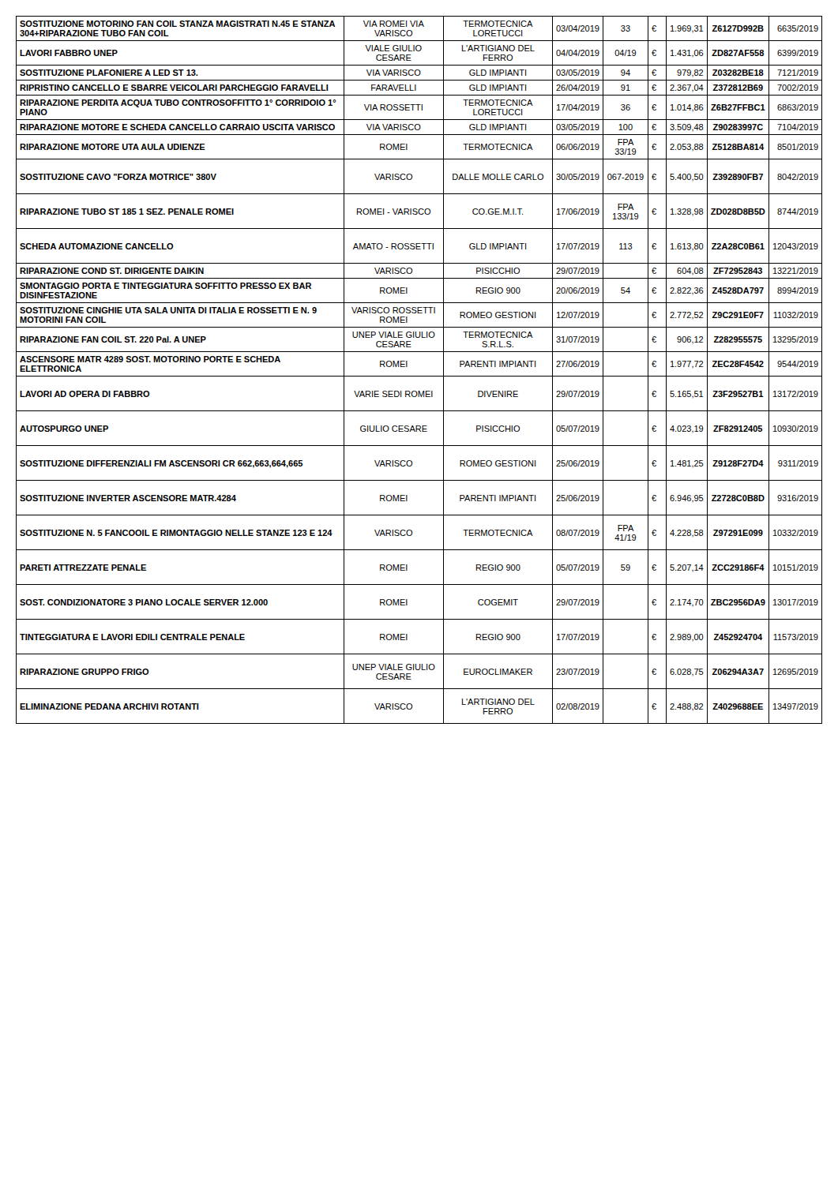| SOSTITUZIONE MOTORINO FAN COIL STANZA MAGISTRATI N.45 E STANZA 304+RIPARAZIONE TUBO FAN COIL | VIA ROMEI VIA VARISCO | TERMOTECNICA LORETUCCI | 03/04/2019 | 33 | € | 1.969,31 | Z6127D992B | 6635/2019 |
| LAVORI FABBRO UNEP | VIALE GIULIO CESARE | L'ARTIGIANO DEL FERRO | 04/04/2019 | 04/19 | € | 1.431,06 | ZD827AF558 | 6399/2019 |
| SOSTITUZIONE PLAFONIERE A LED ST 13. | VIA VARISCO | GLD IMPIANTI | 03/05/2019 | 94 | € | 979,82 | Z03282BE18 | 7121/2019 |
| RIPRISTINO CANCELLO E SBARRE VEICOLARI PARCHEGGIO FARAVELLI | FARAVELLI | GLD IMPIANTI | 26/04/2019 | 91 | € | 2.367,04 | Z372812B69 | 7002/2019 |
| RIPARAZIONE PERDITA ACQUA TUBO CONTROSOFFITTO 1° CORRIDOIO 1° PIANO | VIA ROSSETTI | TERMOTECNICA LORETUCCI | 17/04/2019 | 36 | € | 1.014,86 | Z6B27FFBC1 | 6863/2019 |
| RIPARAZIONE MOTORE E SCHEDA CANCELLO CARRAIO USCITA VARISCO | VIA VARISCO | GLD IMPIANTI | 03/05/2019 | 100 | € | 3.509,48 | Z90283997C | 7104/2019 |
| RIPARAZIONE MOTORE UTA AULA UDIENZE | ROMEI | TERMOTECNICA | 06/06/2019 | FPA 33/19 | € | 2.053,88 | Z5128BA814 | 8501/2019 |
| SOSTITUZIONE CAVO "FORZA MOTRICE" 380V | VARISCO | DALLE MOLLE CARLO | 30/05/2019 | 067-2019 | € | 5.400,50 | Z392890FB7 | 8042/2019 |
| RIPARAZIONE TUBO ST 185 1 SEZ. PENALE ROMEI | ROMEI - VARISCO | CO.GE.M.I.T. | 17/06/2019 | FPA 133/19 | € | 1.328,98 | ZD028D8B5D | 8744/2019 |
| SCHEDA AUTOMAZIONE CANCELLO | AMATO - ROSSETTI | GLD IMPIANTI | 17/07/2019 | 113 | € | 1.613,80 | Z2A28C0B61 | 12043/2019 |
| RIPARAZIONE COND ST. DIRIGENTE DAIKIN | VARISCO | PISICCHIO | 29/07/2019 | | € | 604,08 | ZF72952843 | 13221/2019 |
| SMONTAGGIO PORTA E TINTEGGIATURA SOFFITTO PRESSO EX BAR DISINFESTAZIONE | ROMEI | REGIO 900 | 20/06/2019 | 54 | € | 2.822,36 | Z4528DA797 | 8994/2019 |
| SOSTITUZIONE CINGHIE UTA SALA UNITA DI ITALIA E ROSSETTI E N. 9 MOTORINI FAN COIL | VARISCO ROSSETTI ROMEI | ROMEO GESTIONI | 12/07/2019 | | € | 2.772,52 | Z9C291E0F7 | 11032/2019 |
| RIPARAZIONE FAN COIL ST. 220 Pal. A UNEP | UNEP VIALE GIULIO CESARE | TERMOTECNICA S.R.L.S. | 31/07/2019 | | € | 906,12 | Z282955575 | 13295/2019 |
| ASCENSORE MATR 4289 SOST. MOTORINO PORTE E SCHEDA ELETTRONICA | ROMEI | PARENTI IMPIANTI | 27/06/2019 | | € | 1.977,72 | ZEC28F4542 | 9544/2019 |
| LAVORI AD OPERA DI FABBRO | VARIE SEDI ROMEI | DIVENIRE | 29/07/2019 | | € | 5.165,51 | Z3F29527B1 | 13172/2019 |
| AUTOSPURGO UNEP | GIULIO CESARE | PISICCHIO | 05/07/2019 | | € | 4.023,19 | ZF82912405 | 10930/2019 |
| SOSTITUZIONE DIFFERENZIALI FM ASCENSORI CR 662,663,664,665 | VARISCO | ROMEO GESTIONI | 25/06/2019 | | € | 1.481,25 | Z9128F27D4 | 9311/2019 |
| SOSTITUZIONE INVERTER ASCENSORE MATR.4284 | ROMEI | PARENTI IMPIANTI | 25/06/2019 | | € | 6.946,95 | Z2728C0B8D | 9316/2019 |
| SOSTITUZIONE N. 5 FANCOOIL E RIMONTAGGIO NELLE STANZE 123 E 124 | VARISCO | TERMOTECNICA | 08/07/2019 | FPA 41/19 | € | 4.228,58 | Z97291E099 | 10332/2019 |
| PARETI ATTREZZATE PENALE | ROMEI | REGIO 900 | 05/07/2019 | 59 | € | 5.207,14 | ZCC29186F4 | 10151/2019 |
| SOST. CONDIZIONATORE 3 PIANO LOCALE SERVER 12.000 | ROMEI | COGEMIT | 29/07/2019 | | € | 2.174,70 | ZBC2956DA9 | 13017/2019 |
| TINTEGGIATURA E LAVORI EDILI CENTRALE PENALE | ROMEI | REGIO 900 | 17/07/2019 | | € | 2.989,00 | Z452924704 | 11573/2019 |
| RIPARAZIONE GRUPPO FRIGO | UNEP VIALE GIULIO CESARE | EUROCLIMAKER | 23/07/2019 | | € | 6.028,75 | Z06294A3A7 | 12695/2019 |
| ELIMINAZIONE PEDANA ARCHIVI ROTANTI | VARISCO | L'ARTIGIANO DEL FERRO | 02/08/2019 | | € | 2.488,82 | Z4029688EE | 13497/2019 |